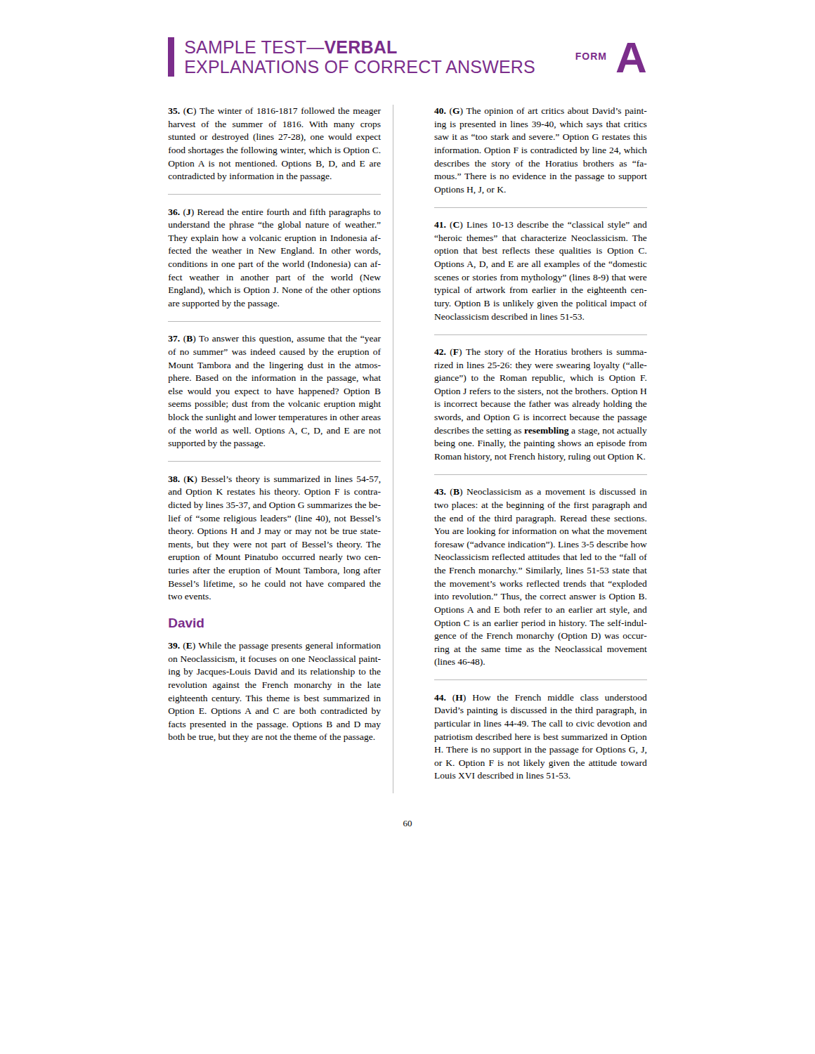SAMPLE TEST—VERBAL
EXPLANATIONS OF CORRECT ANSWERS
FORM
A
35. (C) The winter of 1816-1817 followed the meager harvest of the summer of 1816. With many crops stunted or destroyed (lines 27-28), one would expect food shortages the following winter, which is Option C. Option A is not mentioned. Options B, D, and E are contradicted by information in the passage.
36. (J) Reread the entire fourth and fifth paragraphs to understand the phrase “the global nature of weather.” They explain how a volcanic eruption in Indonesia affected the weather in New England. In other words, conditions in one part of the world (Indonesia) can affect weather in another part of the world (New England), which is Option J. None of the other options are supported by the passage.
37. (B) To answer this question, assume that the “year of no summer” was indeed caused by the eruption of Mount Tambora and the lingering dust in the atmosphere. Based on the information in the passage, what else would you expect to have happened? Option B seems possible; dust from the volcanic eruption might block the sunlight and lower temperatures in other areas of the world as well. Options A, C, D, and E are not supported by the passage.
38. (K) Bessel’s theory is summarized in lines 54-57, and Option K restates his theory. Option F is contradicted by lines 35-37, and Option G summarizes the belief of “some religious leaders” (line 40), not Bessel’s theory. Options H and J may or may not be true statements, but they were not part of Bessel’s theory. The eruption of Mount Pinatubo occurred nearly two centuries after the eruption of Mount Tambora, long after Bessel’s lifetime, so he could not have compared the two events.
David
39. (E) While the passage presents general information on Neoclassicism, it focuses on one Neoclassical painting by Jacques-Louis David and its relationship to the revolution against the French monarchy in the late eighteenth century. This theme is best summarized in Option E. Options A and C are both contradicted by facts presented in the passage. Options B and D may both be true, but they are not the theme of the passage.
40. (G) The opinion of art critics about David’s painting is presented in lines 39-40, which says that critics saw it as “too stark and severe.” Option G restates this information. Option F is contradicted by line 24, which describes the story of the Horatius brothers as “famous.” There is no evidence in the passage to support Options H, J, or K.
41. (C) Lines 10-13 describe the “classical style” and “heroic themes” that characterize Neoclassicism. The option that best reflects these qualities is Option C. Options A, D, and E are all examples of the “domestic scenes or stories from mythology” (lines 8-9) that were typical of artwork from earlier in the eighteenth century. Option B is unlikely given the political impact of Neoclassicism described in lines 51-53.
42. (F) The story of the Horatius brothers is summarized in lines 25-26: they were swearing loyalty (“allegiance”) to the Roman republic, which is Option F. Option J refers to the sisters, not the brothers. Option H is incorrect because the father was already holding the swords, and Option G is incorrect because the passage describes the setting as resembling a stage, not actually being one. Finally, the painting shows an episode from Roman history, not French history, ruling out Option K.
43. (B) Neoclassicism as a movement is discussed in two places: at the beginning of the first paragraph and the end of the third paragraph. Reread these sections. You are looking for information on what the movement foresaw (“advance indication”). Lines 3-5 describe how Neoclassicism reflected attitudes that led to the “fall of the French monarchy.” Similarly, lines 51-53 state that the movement’s works reflected trends that “exploded into revolution.” Thus, the correct answer is Option B. Options A and E both refer to an earlier art style, and Option C is an earlier period in history. The self-indulgence of the French monarchy (Option D) was occurring at the same time as the Neoclassical movement (lines 46-48).
44. (H) How the French middle class understood David’s painting is discussed in the third paragraph, in particular in lines 44-49. The call to civic devotion and patriotism described here is best summarized in Option H. There is no support in the passage for Options G, J, or K. Option F is not likely given the attitude toward Louis XVI described in lines 51-53.
60